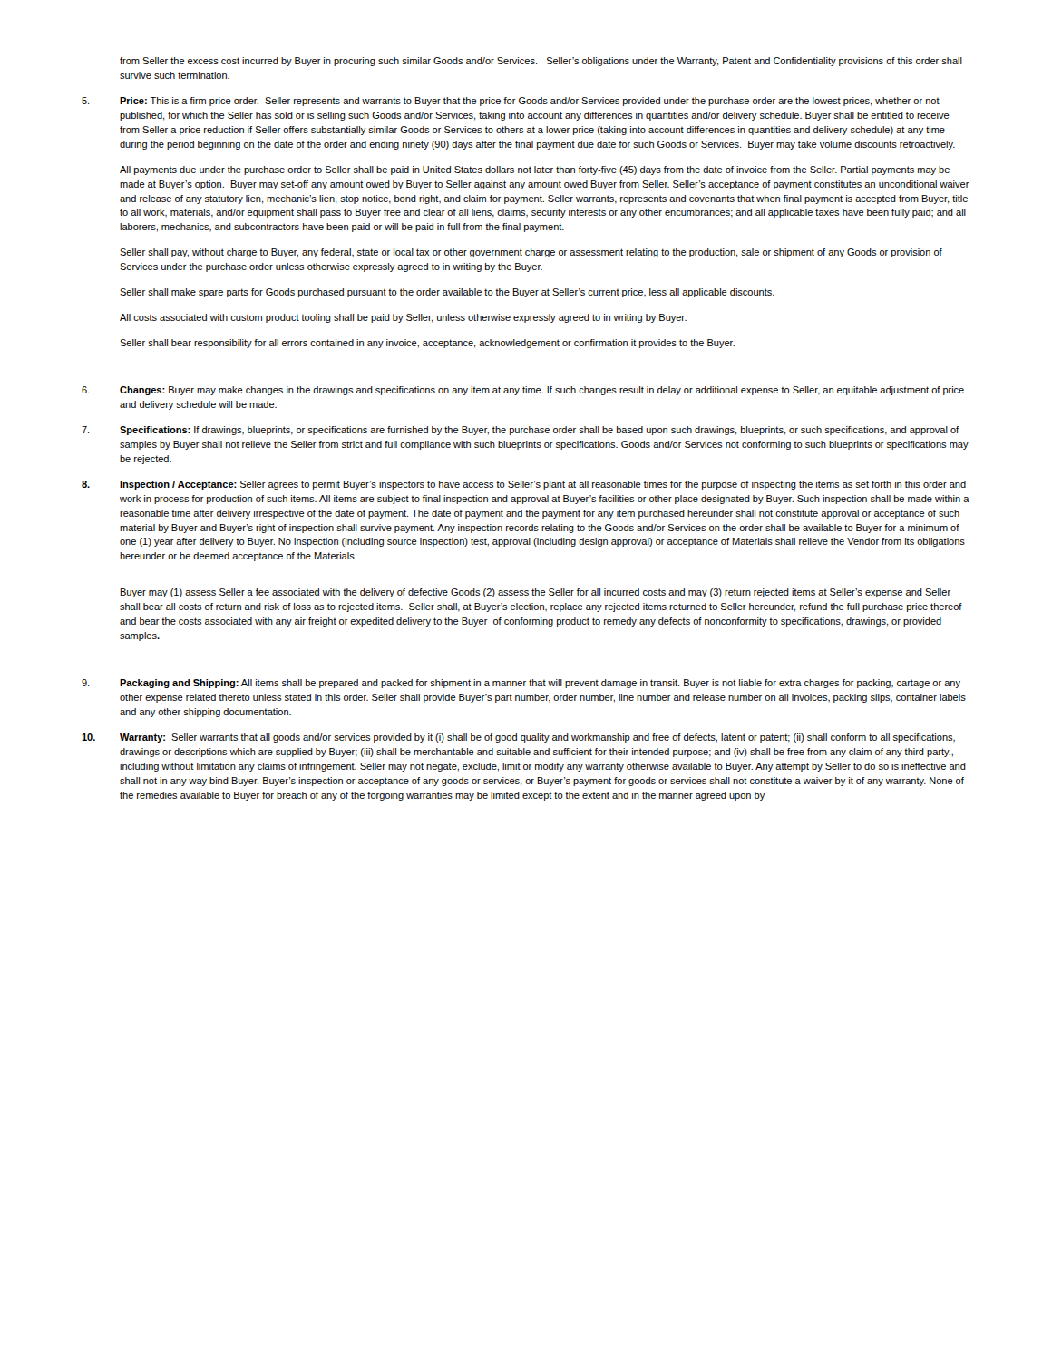from Seller the excess cost incurred by Buyer in procuring such similar Goods and/or Services. Seller’s obligations under the Warranty, Patent and Confidentiality provisions of this order shall survive such termination.
5.
Price: This is a firm price order. Seller represents and warrants to Buyer that the price for Goods and/or Services provided under the purchase order are the lowest prices, whether or not published, for which the Seller has sold or is selling such Goods and/or Services, taking into account any differences in quantities and/or delivery schedule. Buyer shall be entitled to receive from Seller a price reduction if Seller offers substantially similar Goods or Services to others at a lower price (taking into account differences in quantities and delivery schedule) at any time during the period beginning on the date of the order and ending ninety (90) days after the final payment due date for such Goods or Services. Buyer may take volume discounts retroactively.
All payments due under the purchase order to Seller shall be paid in United States dollars not later than forty-five (45) days from the date of invoice from the Seller. Partial payments may be made at Buyer’s option. Buyer may set-off any amount owed by Buyer to Seller against any amount owed Buyer from Seller. Seller’s acceptance of payment constitutes an unconditional waiver and release of any statutory lien, mechanic’s lien, stop notice, bond right, and claim for payment. Seller warrants, represents and covenants that when final payment is accepted from Buyer, title to all work, materials, and/or equipment shall pass to Buyer free and clear of all liens, claims, security interests or any other encumbrances; and all applicable taxes have been fully paid; and all laborers, mechanics, and subcontractors have been paid or will be paid in full from the final payment.
Seller shall pay, without charge to Buyer, any federal, state or local tax or other government charge or assessment relating to the production, sale or shipment of any Goods or provision of Services under the purchase order unless otherwise expressly agreed to in writing by the Buyer.
Seller shall make spare parts for Goods purchased pursuant to the order available to the Buyer at Seller’s current price, less all applicable discounts.
All costs associated with custom product tooling shall be paid by Seller, unless otherwise expressly agreed to in writing by Buyer.
Seller shall bear responsibility for all errors contained in any invoice, acceptance, acknowledgement or confirmation it provides to the Buyer.
6.
Changes: Buyer may make changes in the drawings and specifications on any item at any time. If such changes result in delay or additional expense to Seller, an equitable adjustment of price and delivery schedule will be made.
7.
Specifications: If drawings, blueprints, or specifications are furnished by the Buyer, the purchase order shall be based upon such drawings, blueprints, or such specifications, and approval of samples by Buyer shall not relieve the Seller from strict and full compliance with such blueprints or specifications. Goods and/or Services not conforming to such blueprints or specifications may be rejected.
8.
Inspection / Acceptance: Seller agrees to permit Buyer’s inspectors to have access to Seller’s plant at all reasonable times for the purpose of inspecting the items as set forth in this order and work in process for production of such items. All items are subject to final inspection and approval at Buyer’s facilities or other place designated by Buyer. Such inspection shall be made within a reasonable time after delivery irrespective of the date of payment. The date of payment and the payment for any item purchased hereunder shall not constitute approval or acceptance of such material by Buyer and Buyer’s right of inspection shall survive payment. Any inspection records relating to the Goods and/or Services on the order shall be available to Buyer for a minimum of one (1) year after delivery to Buyer. No inspection (including source inspection) test, approval (including design approval) or acceptance of Materials shall relieve the Vendor from its obligations hereunder or be deemed acceptance of the Materials.
Buyer may (1) assess Seller a fee associated with the delivery of defective Goods (2) assess the Seller for all incurred costs and may (3) return rejected items at Seller’s expense and Seller shall bear all costs of return and risk of loss as to rejected items. Seller shall, at Buyer’s election, replace any rejected items returned to Seller hereunder, refund the full purchase price thereof and bear the costs associated with any air freight or expedited delivery to the Buyer of conforming product to remedy any defects of nonconformity to specifications, drawings, or provided samples.
9.
Packaging and Shipping: All items shall be prepared and packed for shipment in a manner that will prevent damage in transit. Buyer is not liable for extra charges for packing, cartage or any other expense related thereto unless stated in this order. Seller shall provide Buyer’s part number, order number, line number and release number on all invoices, packing slips, container labels and any other shipping documentation.
10.
Warranty: Seller warrants that all goods and/or services provided by it (i) shall be of good quality and workmanship and free of defects, latent or patent; (ii) shall conform to all specifications, drawings or descriptions which are supplied by Buyer; (iii) shall be merchantable and suitable and sufficient for their intended purpose; and (iv) shall be free from any claim of any third party., including without limitation any claims of infringement. Seller may not negate, exclude, limit or modify any warranty otherwise available to Buyer. Any attempt by Seller to do so is ineffective and shall not in any way bind Buyer. Buyer’s inspection or acceptance of any goods or services, or Buyer’s payment for goods or services shall not constitute a waiver by it of any warranty. None of the remedies available to Buyer for breach of any of the forgoing warranties may be limited except to the extent and in the manner agreed upon by